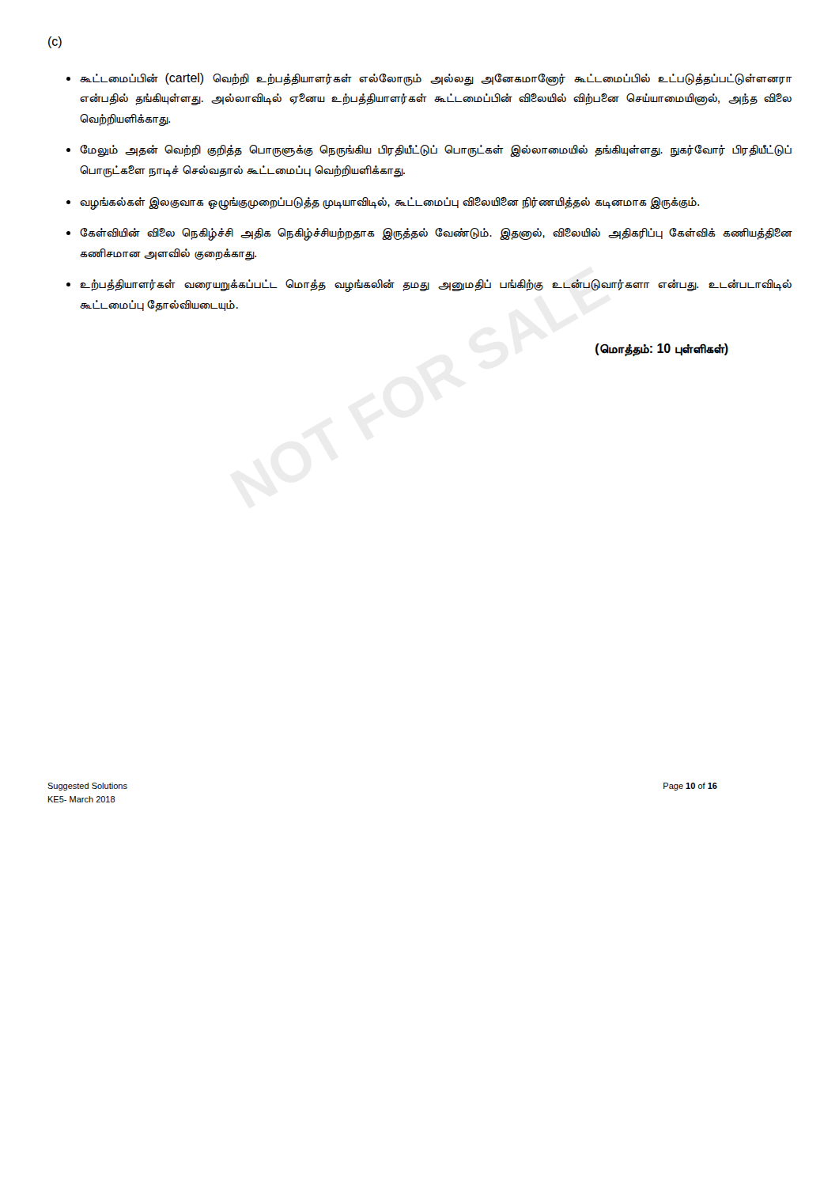NOT FOR SALE
(c)
கூட்டமைப்பின் (cartel) வெற்றி உற்பத்தியாளர்கள் எல்லோரும் அல்லது அனேகமானோர் கூட்டமைப்பில் உட்படுத்தப்பட்டுள்ளனரா என்பதில் தங்கியுள்ளது. அல்லாவிடில் ஏனைய உற்பத்தியாளர்கள் கூட்டமைப்பின் விலையில் விற்பனை செய்யாமையினால், அந்த விலை வெற்றியளிக்காது.
மேலும் அதன் வெற்றி குறித்த பொருளுக்கு நெருங்கிய பிரதியீட்டுப் பொருட்கள் இல்லாமையில் தங்கியுள்ளது. நுகர்வோர் பிரதியீட்டுப் பொருட்களை நாடிச் செல்வதால் கூட்டமைப்பு வெற்றியளிக்காது.
வழங்கல்கள் இலகுவாக ஒழுங்குமுறைப்படுத்த முடியாவிடில், கூட்டமைப்பு விலையினை நிர்ணயித்தல் கடினமாக இருக்கும்.
கேள்வியின் விலை நெகிழ்ச்சி அதிக நெகிழ்ச்சியற்றதாக இருத்தல் வேண்டும். இதனால், விலையில் அதிகரிப்பு கேள்விக் கணியத்தினை கணிசமான அளவில் குறைக்காது.
உற்பத்தியாளர்கள் வரையறுக்கப்பட்ட மொத்த வழங்கலின் தமது அனுமதிப் பங்கிற்கு உடன்படுவார்களா என்பது. உடன்படாவிடில் கூட்டமைப்பு தோல்வியடையும்.
(மொத்தம்: 10 புள்ளிகள்)
Suggested Solutions
KE5- March 2018
Page 10 of 16